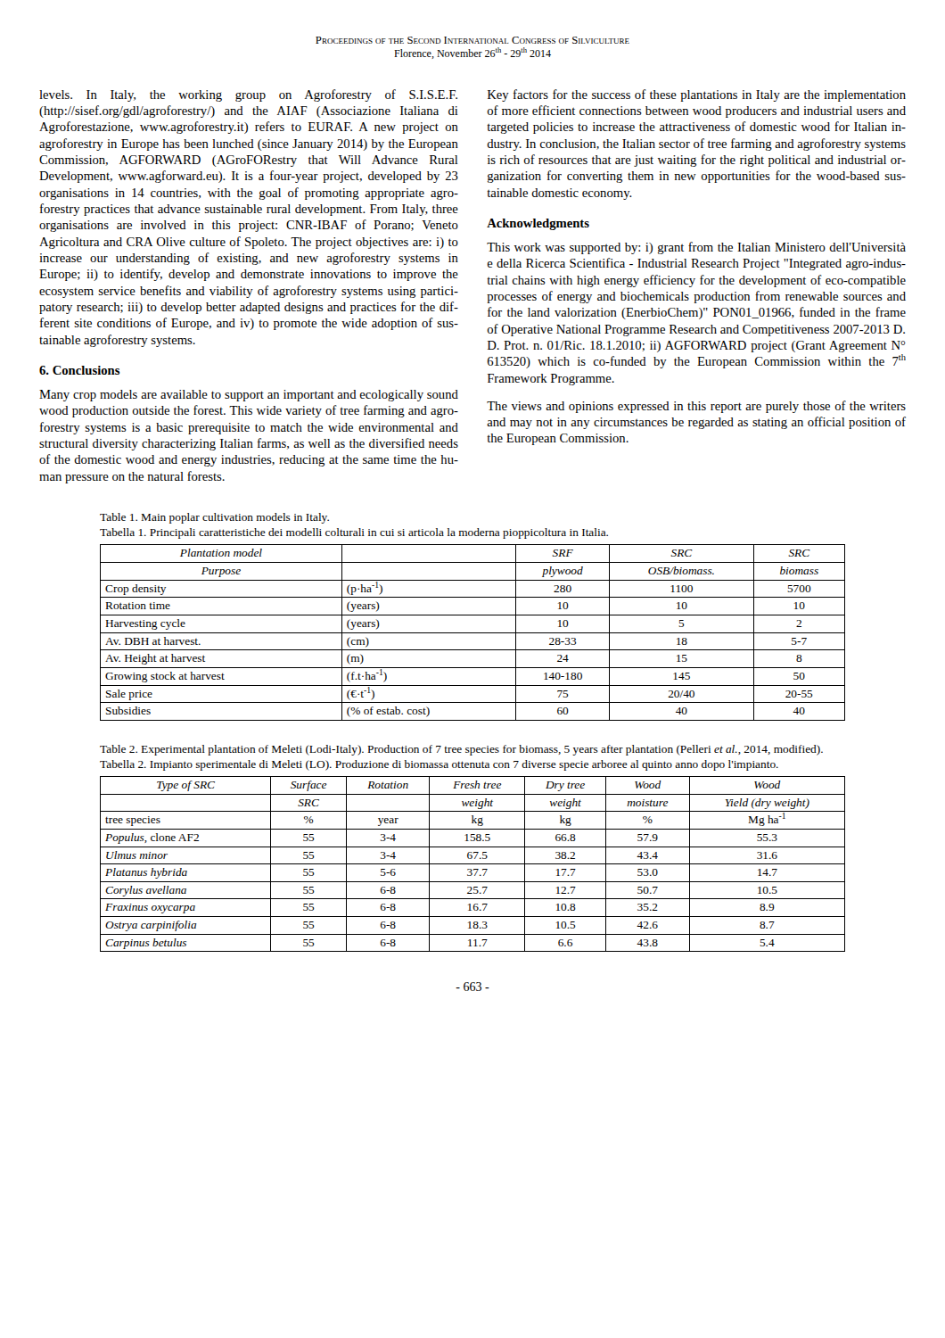Proceedings of the Second International Congress of Silviculture
Florence, November 26th - 29th 2014
levels. In Italy, the working group on Agroforestry of S.I.S.E.F. (http://sisef.org/gdl/agroforestry/) and the AIAF (Associazione Italiana di Agroforestazione, www.agroforestry.it) refers to EURAF. A new project on agroforestry in Europe has been lunched (since January 2014) by the European Commission, AGFORWARD (AGroFORestry that Will Advance Rural Development, www.agforward.eu). It is a four-year project, developed by 23 organisations in 14 countries, with the goal of promoting appropriate agroforestry practices that advance sustainable rural development. From Italy, three organisations are involved in this project: CNR-IBAF of Porano; Veneto Agricoltura and CRA Olive culture of Spoleto. The project objectives are: i) to increase our understanding of existing, and new agroforestry systems in Europe; ii) to identify, develop and demonstrate innovations to improve the ecosystem service benefits and viability of agroforestry systems using participatory research; iii) to develop better adapted designs and practices for the different site conditions of Europe, and iv) to promote the wide adoption of sustainable agroforestry systems.
6. Conclusions
Many crop models are available to support an important and ecologically sound wood production outside the forest. This wide variety of tree farming and agroforestry systems is a basic prerequisite to match the wide environmental and structural diversity characterizing Italian farms, as well as the diversified needs of the domestic wood and energy industries, reducing at the same time the human pressure on the natural forests.
Key factors for the success of these plantations in Italy are the implementation of more efficient connections between wood producers and industrial users and targeted policies to increase the attractiveness of domestic wood for Italian industry. In conclusion, the Italian sector of tree farming and agroforestry systems is rich of resources that are just waiting for the right political and industrial organization for converting them in new opportunities for the wood-based sustainable domestic economy.
Acknowledgments
This work was supported by: i) grant from the Italian Ministero dell'Università e della Ricerca Scientifica - Industrial Research Project "Integrated agro-industrial chains with high energy efficiency for the development of eco-compatible processes of energy and biochemicals production from renewable sources and for the land valorization (EnerbioChem)" PON01_01966, funded in the frame of Operative National Programme Research and Competitiveness 2007-2013 D. D. Prot. n. 01/Ric. 18.1.2010; ii) AGFORWARD project (Grant Agreement N° 613520) which is co-funded by the European Commission within the 7th Framework Programme.
The views and opinions expressed in this report are purely those of the writers and may not in any circumstances be regarded as stating an official position of the European Commission.
Table 1. Main poplar cultivation models in Italy. Tabella 1. Principali caratteristiche dei modelli colturali in cui si articola la moderna pioppicoltura in Italia.
| Plantation model | | SRF | SRC | SRC |
| --- | --- | --- | --- | --- |
| Purpose | | plywood | OSB/biomass. | biomass |
| Crop density | (p·ha -1 ) | 280 | 1100 | 5700 |
| Rotation time | (years) | 10 | 10 | 10 |
| Harvesting cycle | (years) | 10 | 5 | 2 |
| Av. DBH at harvest. | (cm) | 28-33 | 18 | 5-7 |
| Av. Height at harvest | (m) | 24 | 15 | 8 |
| Growing stock at harvest | (f.t·ha -1 ) | 140-180 | 145 | 50 |
| Sale price | (€·t -1 ) | 75 | 20/40 | 20-55 |
| Subsidies | (% of estab. cost) | 60 | 40 | 40 |
Table 2. Experimental plantation of Meleti (Lodi-Italy). Production of 7 tree species for biomass, 5 years after plantation (Pelleri et al., 2014, modified). Tabella 2. Impianto sperimentale di Meleti (LO). Produzione di biomassa ottenuta con 7 diverse specie arboree al quinto anno dopo l'impianto.
| Type of SRC | Surface | Rotation | Fresh tree | Dry tree | Wood | Wood |
| --- | --- | --- | --- | --- | --- | --- |
| | SRC | | weight | weight | moisture | Yield (dry weight) |
| tree species | % | year | kg | kg | % | Mg ha -1 |
| Populus , clone AF2 | 55 | 3-4 | 158.5 | 66.8 | 57.9 | 55.3 |
| Ulmus minor | 55 | 3-4 | 67.5 | 38.2 | 43.4 | 31.6 |
| Platanus hybrida | 55 | 5-6 | 37.7 | 17.7 | 53.0 | 14.7 |
| Corylus avellana | 55 | 6-8 | 25.7 | 12.7 | 50.7 | 10.5 |
| Fraxinus oxycarpa | 55 | 6-8 | 16.7 | 10.8 | 35.2 | 8.9 |
| Ostrya carpinifolia | 55 | 6-8 | 18.3 | 10.5 | 42.6 | 8.7 |
| Carpinus betulus | 55 | 6-8 | 11.7 | 6.6 | 43.8 | 5.4 |
- 663 -